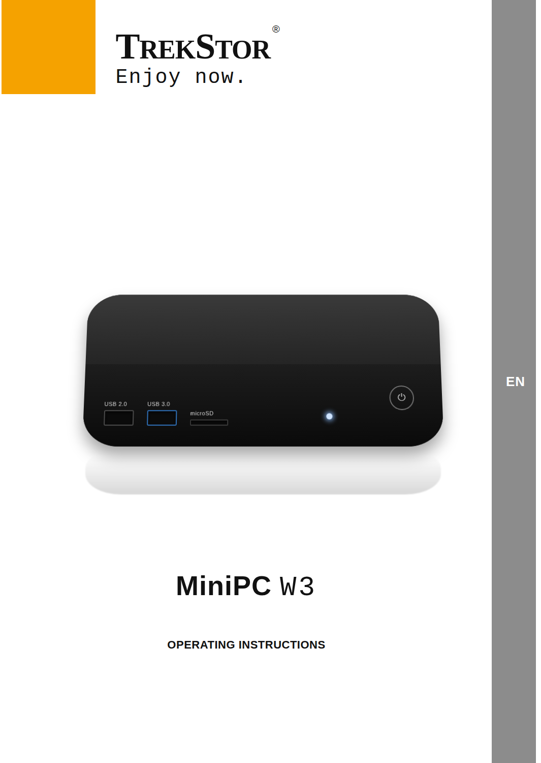TREKSTOR®
Enjoy now.
USB 2.0
USB 3.0
microSD
⏻
MiniPC W3
OPERATING INSTRUCTIONS
EN